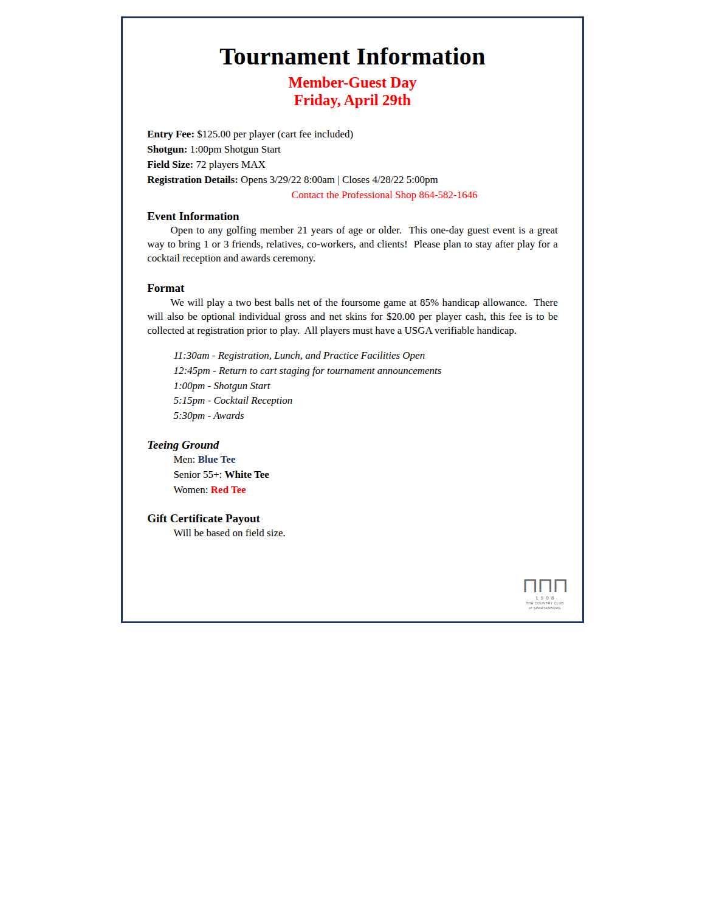Tournament Information
Member-Guest Day
Friday, April 29th
Entry Fee: $125.00 per player (cart fee included)
Shotgun: 1:00pm Shotgun Start
Field Size: 72 players MAX
Registration Details: Opens 3/29/22 8:00am | Closes 4/28/22 5:00pm
Contact the Professional Shop 864-582-1646
Event Information
Open to any golfing member 21 years of age or older. This one-day guest event is a great way to bring 1 or 3 friends, relatives, co-workers, and clients! Please plan to stay after play for a cocktail reception and awards ceremony.
Format
We will play a two best balls net of the foursome game at 85% handicap allowance. There will also be optional individual gross and net skins for $20.00 per player cash, this fee is to be collected at registration prior to play. All players must have a USGA verifiable handicap.
11:30am - Registration, Lunch, and Practice Facilities Open
12:45pm - Return to cart staging for tournament announcements
1:00pm - Shotgun Start
5:15pm - Cocktail Reception
5:30pm - Awards
Teeing Ground
Men: Blue Tee
Senior 55+: White Tee
Women: Red Tee
Gift Certificate Payout
Will be based on field size.
⊓⊓⊓
1 9 0 8
THE COUNTRY CLUB
of SPARTANBURG